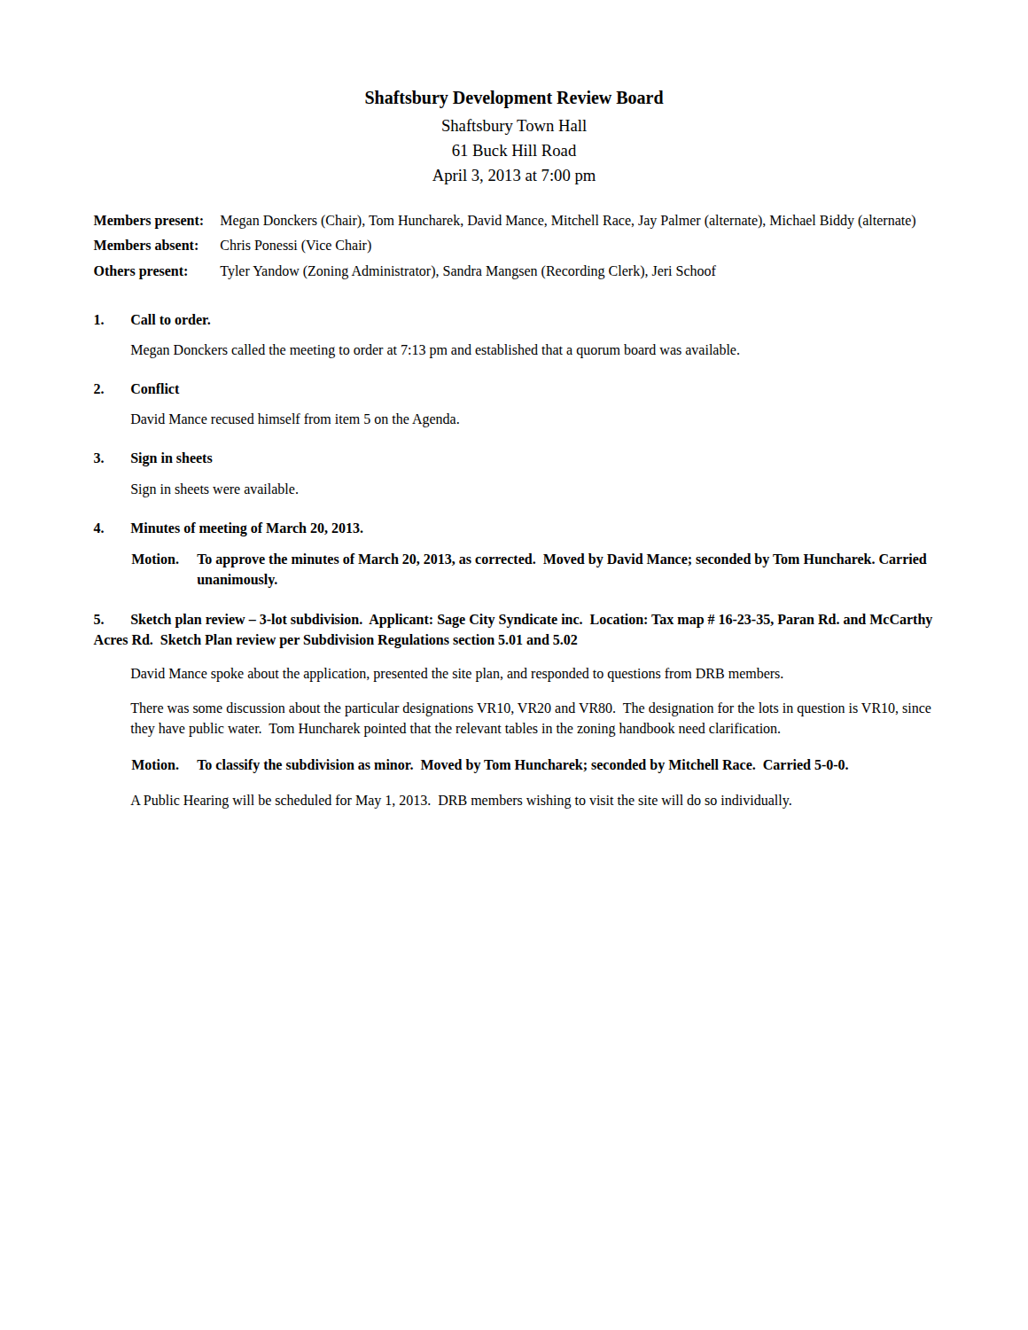Shaftsbury Development Review Board
Shaftsbury Town Hall
61 Buck Hill Road
April 3, 2013 at 7:00 pm
| Members present: | Megan Donckers (Chair), Tom Huncharek, David Mance, Mitchell Race, Jay Palmer (alternate), Michael Biddy (alternate) |
| Members absent: | Chris Ponessi (Vice Chair) |
| Others present: | Tyler Yandow (Zoning Administrator), Sandra Mangsen (Recording Clerk), Jeri Schoof |
1. Call to order.
Megan Donckers called the meeting to order at 7:13 pm and established that a quorum board was available.
2. Conflict
David Mance recused himself from item 5 on the Agenda.
3. Sign in sheets
Sign in sheets were available.
4. Minutes of meeting of March 20, 2013.
| Motion. | To approve the minutes of March 20, 2013, as corrected. Moved by David Mance; seconded by Tom Huncharek. Carried unanimously. |
5. Sketch plan review – 3-lot subdivision. Applicant: Sage City Syndicate inc. Location: Tax map # 16-23-35, Paran Rd. and McCarthy Acres Rd. Sketch Plan review per Subdivision Regulations section 5.01 and 5.02
David Mance spoke about the application, presented the site plan, and responded to questions from DRB members.
There was some discussion about the particular designations VR10, VR20 and VR80. The designation for the lots in question is VR10, since they have public water. Tom Huncharek pointed that the relevant tables in the zoning handbook need clarification.
| Motion. | To classify the subdivision as minor. Moved by Tom Huncharek; seconded by Mitchell Race. Carried 5-0-0. |
A Public Hearing will be scheduled for May 1, 2013. DRB members wishing to visit the site will do so individually.